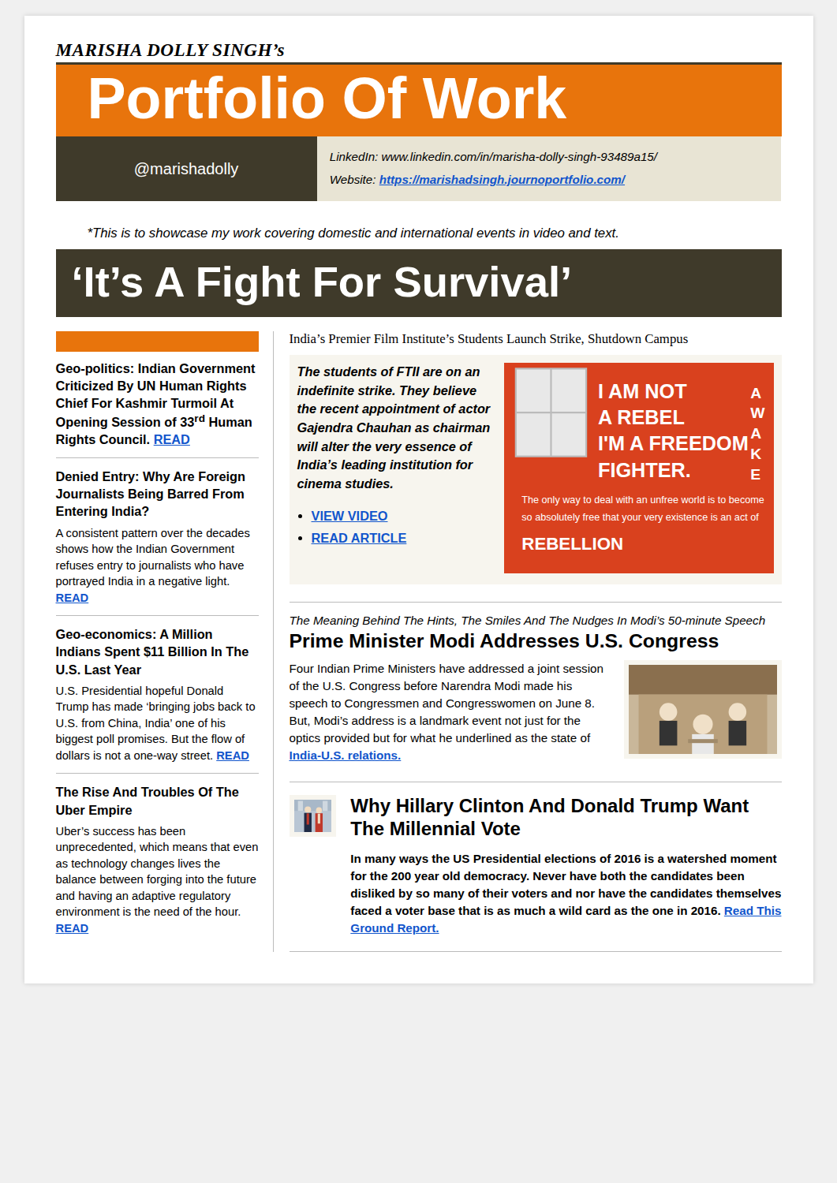MARISHA DOLLY SINGH’s
Portfolio Of Work
@marishadolly
LinkedIn: www.linkedin.com/in/marisha-dolly-singh-93489a15/
Website: https://marishadsingh.journoportfolio.com/
*This is to showcase my work covering domestic and international events in video and text.
‘It’s A Fight For Survival’
Geo-politics: Indian Government Criticized By UN Human Rights Chief For Kashmir Turmoil At Opening Session of 33rd Human Rights Council. READ
Denied Entry: Why Are Foreign Journalists Being Barred From Entering India?
A consistent pattern over the decades shows how the Indian Government refuses entry to journalists who have portrayed India in a negative light. READ
Geo-economics: A Million Indians Spent $11 Billion In The U.S. Last Year
U.S. Presidential hopeful Donald Trump has made ‘bringing jobs back to U.S. from China, India’ one of his biggest poll promises. But the flow of dollars is not a one-way street. READ
The Rise And Troubles Of The Uber Empire
Uber’s success has been unprecedented, which means that even as technology changes lives the balance between forging into the future and having an adaptive regulatory environment is the need of the hour. READ
India’s Premier Film Institute’s Students Launch Strike, Shutdown Campus
The students of FTII are on an indefinite strike. They believe the recent appointment of actor Gajendra Chauhan as chairman will alter the very essence of India’s leading institution for cinema studies.
VIEW VIDEO
READ ARTICLE
The Meaning Behind The Hints, The Smiles And The Nudges In Modi’s 50-minute Speech
Prime Minister Modi Addresses U.S. Congress
Four Indian Prime Ministers have addressed a joint session of the U.S. Congress before Narendra Modi made his speech to Congressmen and Congresswomen on June 8. But, Modi’s address is a landmark event not just for the optics provided but for what he underlined as the state of India-U.S. relations.
Why Hillary Clinton And Donald Trump Want The Millennial Vote
In many ways the US Presidential elections of 2016 is a watershed moment for the 200 year old democracy. Never have both the candidates been disliked by so many of their voters and nor have the candidates themselves faced a voter base that is as much a wild card as the one in 2016. Read This Ground Report.